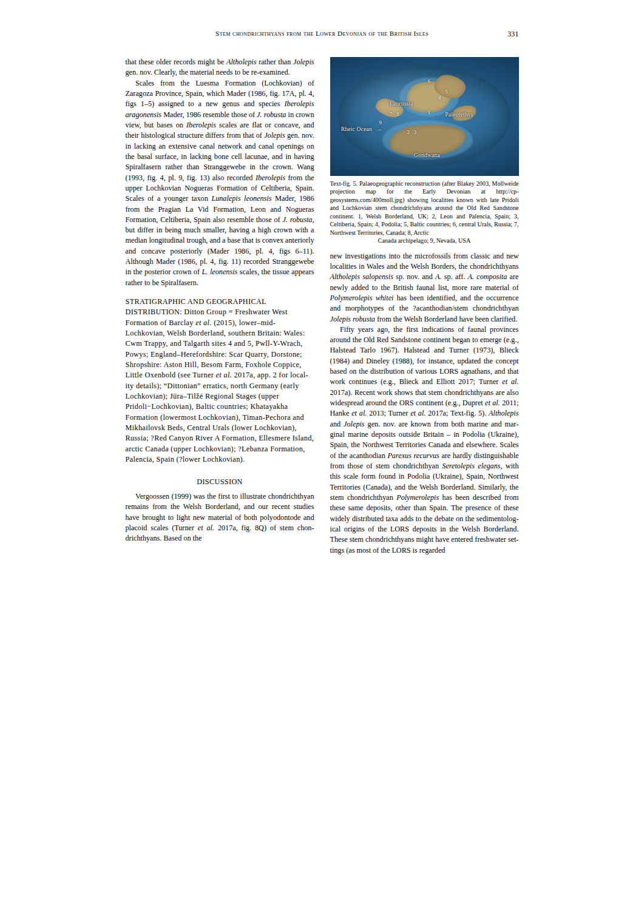Stem chondrichthyans from the Lower Devonian of the British Isles
331
that these older records might be Altholepis rather than Jolepis gen. nov. Clearly, the material needs to be re-examined.
Scales from the Luesma Formation (Lochkovian) of Zaragoza Province, Spain, which Mader (1986, fig. 17A, pl. 4, figs 1–5) assigned to a new genus and species Iberolepis aragonensis Mader, 1986 resemble those of J. robusta in crown view, but bases on Iberolepis scales are flat or concave, and their histological structure differs from that of Jolepis gen. nov. in lacking an extensive canal network and canal openings on the basal surface, in lacking bone cell lacunae, and in having Spiralfasern rather than Stranggewebe in the crown. Wang (1993, fig. 4, pl. 9, fig. 13) also recorded Iberolepis from the upper Lochkovian Nogueras Formation of Celtiberia, Spain. Scales of a younger taxon Lunalepis leonensis Mader, 1986 from the Pragian La Vid Formation, Leon and Nogueras Formation, Celtiberia, Spain also resemble those of J. robusta, but differ in being much smaller, having a high crown with a median longitudinal trough, and a base that is convex anteriorly and concave posteriorly (Mader 1986, pl. 4, figs 6–11). Although Mader (1986, pl. 4, fig. 11) recorded Stranggewebe in the posterior crown of L. leonensis scales, the tissue appears rather to be Spiralfasern.
STRATIGRAPHIC AND GEOGRAPHICAL DISTRIBUTION: Ditton Group = Freshwater West Formation of Barclay et al. (2015), lower–mid-Lochkovian, Welsh Borderland, southern Britain: Wales: Cwm Trappy, and Talgarth sites 4 and 5, Pwll-Y-Wrach, Powys; England–Herefordshire: Scar Quarry, Dorstone; Shropshire: Aston Hill, Besom Farm, Foxhole Coppice, Little Oxenbold (see Turner et al. 2017a, app. 2 for locality details); “Dittonian” erratics, north Germany (early Lochkovian); Jūra–Tilžė Regional Stages (upper Pridoli−Lochkovian), Baltic countries; Khatayakha Formation (lowermost Lochkovian), Timan-Pechora and Mikhailovsk Beds, Central Urals (lower Lochkovian), Russia; ?Red Canyon River A Formation, Ellesmere Island, arctic Canada (upper Lochkovian); ?Lebanza Formation, Palencia, Spain (?lower Lochkovian).
DISCUSSION
Vergoossen (1999) was the first to illustrate chondrichthyan remains from the Welsh Borderland, and our recent studies have brought to light new material of both polyodontode and placoid scales (Turner et al. 2017a, fig. 8Q) of stem chondrichthyans. Based on the
Laurussia
Paleotethys
Gondwana
Rheic Ocean
→
6
5
4
7
8
1
9
2
3
Text-fig. 5. Palaeogeographic reconstruction (after Blakey 2003, Mollweide projection map for the Early Devonian at http://cp-geosystems.com/400moll.jpg) showing localities known with late Pridoli and Lochkovian stem chondrichthyans around the Old Red Sandstone continent. 1, Welsh Borderland, UK; 2, Leon and Palencia, Spain; 3, Celtiberia, Spain; 4, Podolia; 5, Baltic countries; 6, central Urals, Russia; 7, Northwest Territories, Canada; 8, Arctic Canada archipelago; 9, Nevada, USA
new investigations into the microfossils from classic and new localities in Wales and the Welsh Borders, the chondrichthyans Altholepis salopensis sp. nov. and A. sp. aff. A. composita are newly added to the British faunal list, more rare material of Polymerolepis whitei has been identified, and the occurrence and morphotypes of the ?acanthodian/stem chondrichthyan Jolepis robusta from the Welsh Borderland have been clarified.
Fifty years ago, the first indications of faunal provinces around the Old Red Sandstone continent began to emerge (e.g., Halstead Tarlo 1967). Halstead and Turner (1973), Blieck (1984) and Dineley (1988), for instance, updated the concept based on the distribution of various LORS agnathans, and that work continues (e.g., Blieck and Elliott 2017; Turner et al. 2017a). Recent work shows that stem chondrichthyans are also widespread around the ORS continent (e.g., Dupret et al. 2011; Hanke et al. 2013; Turner et al. 2017a; Text-fig. 5). Altholepis and Jolepis gen. nov. are known from both marine and marginal marine deposits outside Britain – in Podolia (Ukraine), Spain, the Northwest Territories Canada and elsewhere. Scales of the acanthodian Parexus recurvus are hardly distinguishable from those of stem chondrichthyan Seretolepis elegans, with this scale form found in Podolia (Ukraine), Spain, Northwest Territories (Canada), and the Welsh Borderland. Similarly, the stem chondrichthyan Polymerolepis has been described from these same deposits, other than Spain. The presence of these widely distributed taxa adds to the debate on the sedimentological origins of the LORS deposits in the Welsh Borderland. These stem chondrichthyans might have entered freshwater settings (as most of the LORS is regarded